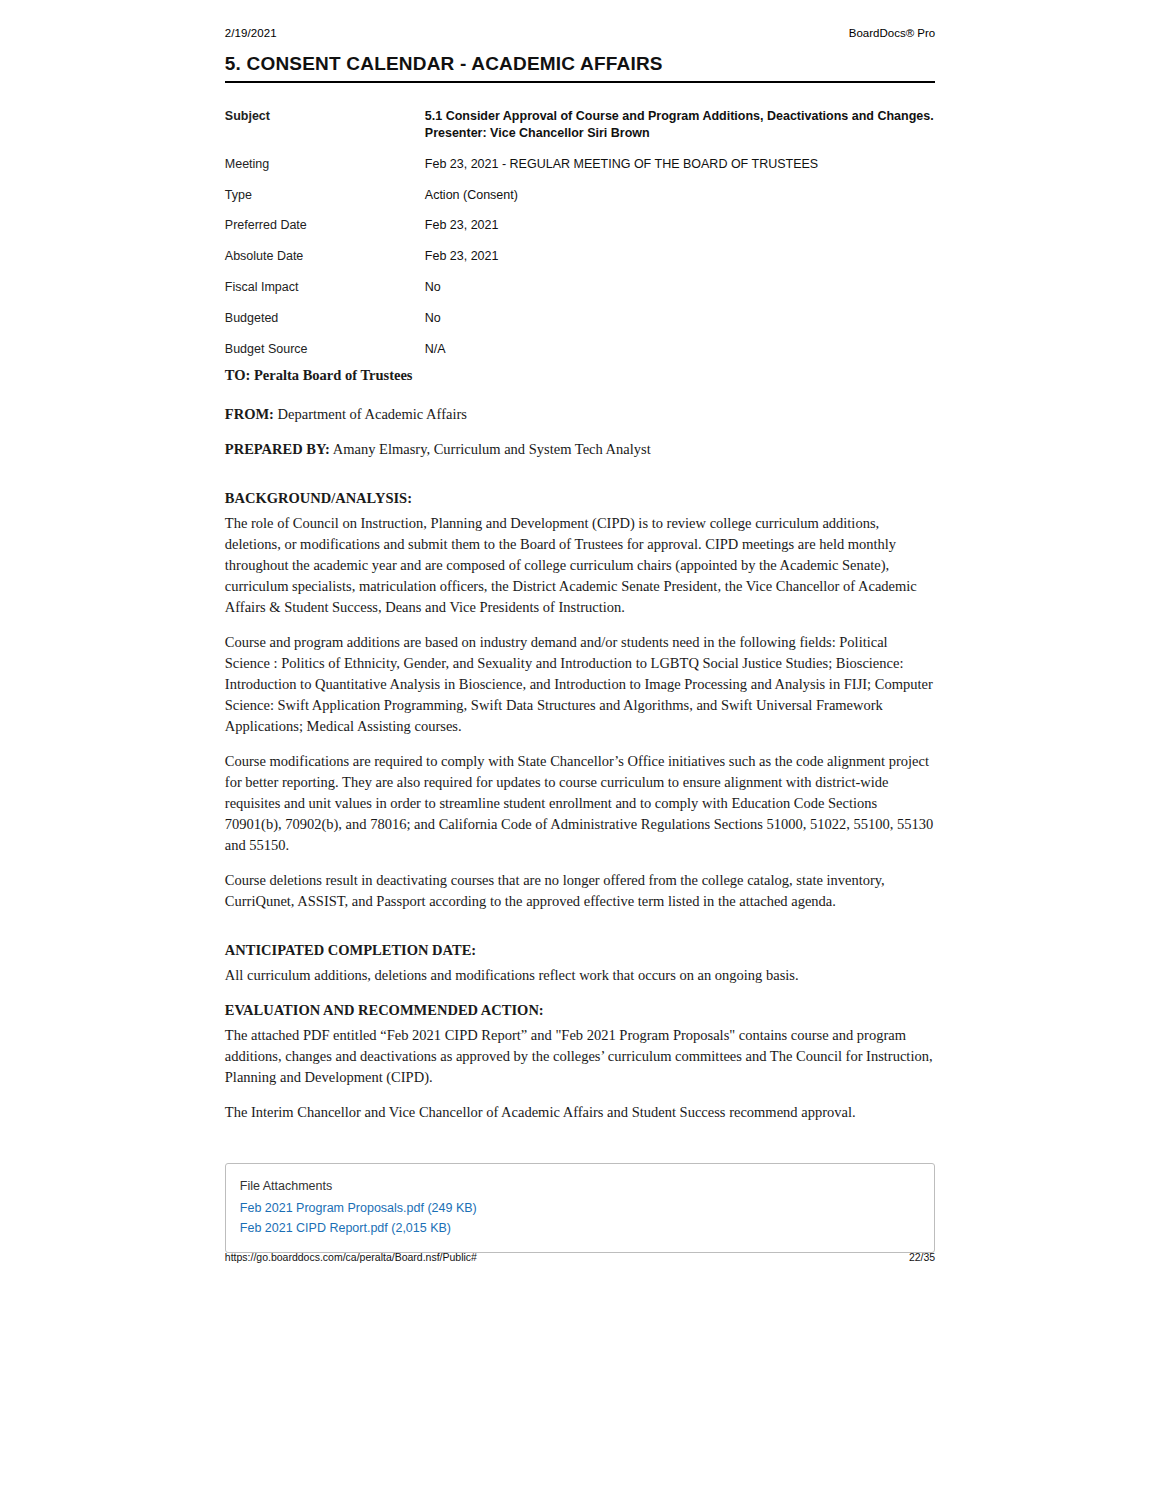2/19/2021
BoardDocs® Pro
5. CONSENT CALENDAR - ACADEMIC AFFAIRS
| Subject | 5.1 Consider Approval of Course and Program Additions, Deactivations and Changes. Presenter: Vice Chancellor Siri Brown |
| Meeting | Feb 23, 2021 - REGULAR MEETING OF THE BOARD OF TRUSTEES |
| Type | Action (Consent) |
| Preferred Date | Feb 23, 2021 |
| Absolute Date | Feb 23, 2021 |
| Fiscal Impact | No |
| Budgeted | No |
| Budget Source | N/A |
TO: Peralta Board of Trustees
FROM: Department of Academic Affairs
PREPARED BY: Amany Elmasry, Curriculum and System Tech Analyst
BACKGROUND/ANALYSIS:
The role of Council on Instruction, Planning and Development (CIPD) is to review college curriculum additions, deletions, or modifications and submit them to the Board of Trustees for approval. CIPD meetings are held monthly throughout the academic year and are composed of college curriculum chairs (appointed by the Academic Senate), curriculum specialists, matriculation officers, the District Academic Senate President, the Vice Chancellor of Academic Affairs & Student Success, Deans and Vice Presidents of Instruction.
Course and program additions are based on industry demand and/or students need in the following fields: Political Science : Politics of Ethnicity, Gender, and Sexuality and Introduction to LGBTQ Social Justice Studies; Bioscience: Introduction to Quantitative Analysis in Bioscience, and Introduction to Image Processing and Analysis in FIJI; Computer Science: Swift Application Programming, Swift Data Structures and Algorithms, and Swift Universal Framework Applications; Medical Assisting courses.
Course modifications are required to comply with State Chancellor’s Office initiatives such as the code alignment project for better reporting. They are also required for updates to course curriculum to ensure alignment with district-wide requisites and unit values in order to streamline student enrollment and to comply with Education Code Sections 70901(b), 70902(b), and 78016; and California Code of Administrative Regulations Sections 51000, 51022, 55100, 55130 and 55150.
Course deletions result in deactivating courses that are no longer offered from the college catalog, state inventory, CurriQunet, ASSIST, and Passport according to the approved effective term listed in the attached agenda.
ANTICIPATED COMPLETION DATE:
All curriculum additions, deletions and modifications reflect work that occurs on an ongoing basis.
EVALUATION AND RECOMMENDED ACTION:
The attached PDF entitled “Feb 2021 CIPD Report” and "Feb 2021 Program Proposals" contains course and program additions, changes and deactivations as approved by the colleges’ curriculum committees and The Council for Instruction, Planning and Development (CIPD).
The Interim Chancellor and Vice Chancellor of Academic Affairs and Student Success recommend approval.
File Attachments
Feb 2021 Program Proposals.pdf (249 KB)
Feb 2021 CIPD Report.pdf (2,015 KB)
https://go.boarddocs.com/ca/peralta/Board.nsf/Public#
22/35